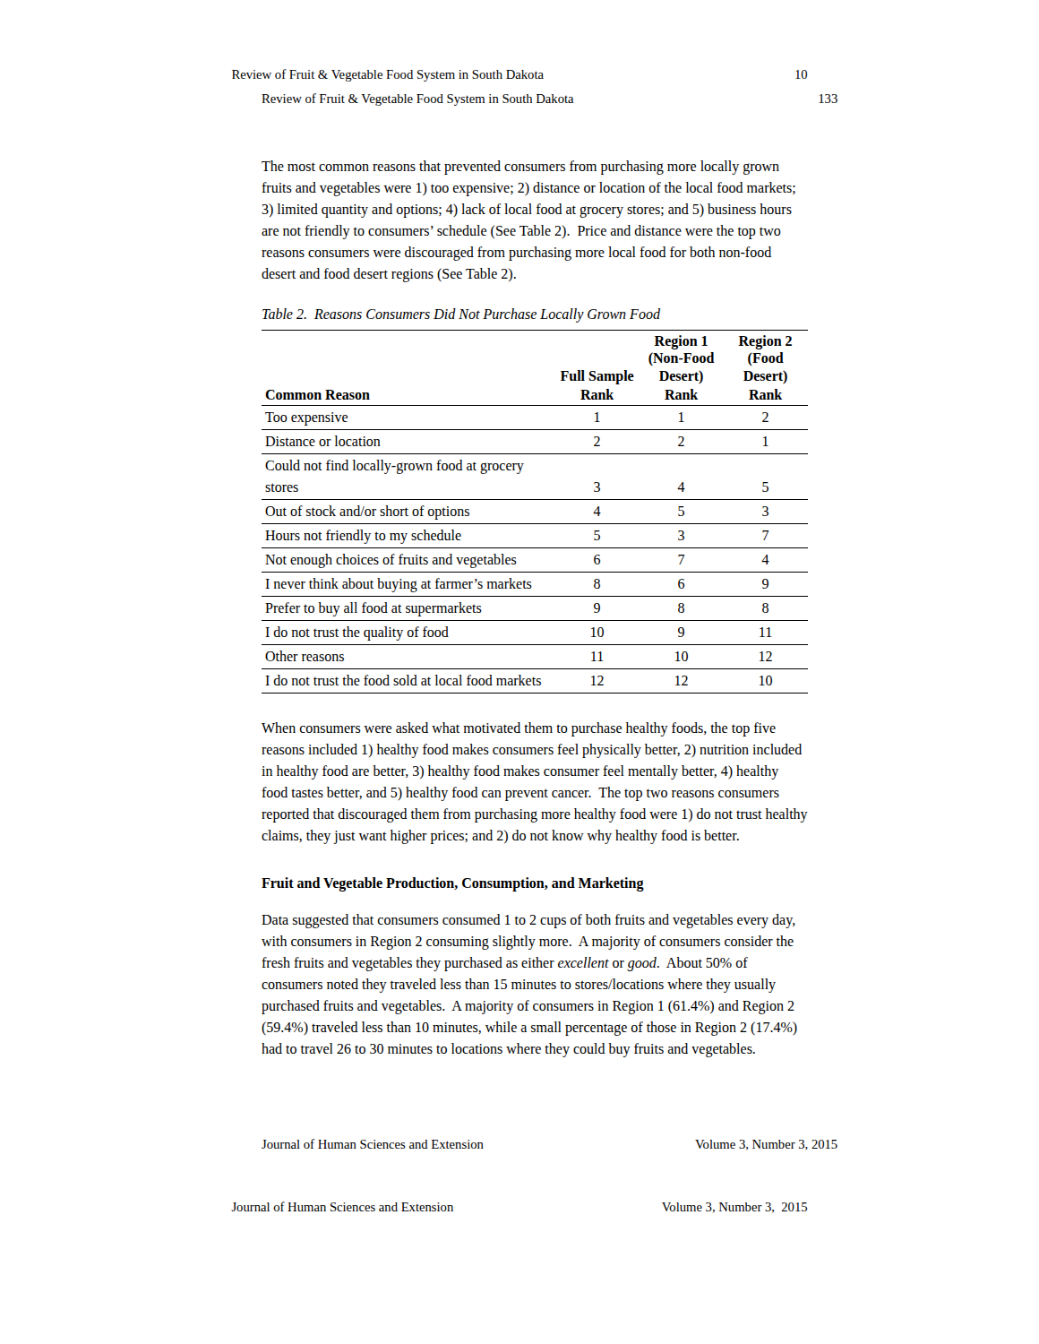Review of Fruit & Vegetable Food System in South Dakota 10
Review of Fruit & Vegetable Food System in South Dakota 133
The most common reasons that prevented consumers from purchasing more locally grown fruits and vegetables were 1) too expensive; 2) distance or location of the local food markets; 3) limited quantity and options; 4) lack of local food at grocery stores; and 5) business hours are not friendly to consumers’ schedule (See Table 2). Price and distance were the top two reasons consumers were discouraged from purchasing more local food for both non-food desert and food desert regions (See Table 2).
Table 2. Reasons Consumers Did Not Purchase Locally Grown Food
| | | Region 1 (Non-Food | Region 2 (Food |
| --- | --- | --- | --- |
| | Full Sample | Desert) | Desert) |
| Common Reason | Rank | Rank | Rank |
| Too expensive | 1 | 1 | 2 |
| Distance or location | 2 | 2 | 1 |
| Could not find locally-grown food at grocery stores | 3 | 4 | 5 |
| Out of stock and/or short of options | 4 | 5 | 3 |
| Hours not friendly to my schedule | 5 | 3 | 7 |
| Not enough choices of fruits and vegetables | 6 | 7 | 4 |
| I never think about buying at farmer’s markets | 8 | 6 | 9 |
| Prefer to buy all food at supermarkets | 9 | 8 | 8 |
| I do not trust the quality of food | 10 | 9 | 11 |
| Other reasons | 11 | 10 | 12 |
| I do not trust the food sold at local food markets | 12 | 12 | 10 |
When consumers were asked what motivated them to purchase healthy foods, the top five reasons included 1) healthy food makes consumers feel physically better, 2) nutrition included in healthy food are better, 3) healthy food makes consumer feel mentally better, 4) healthy food tastes better, and 5) healthy food can prevent cancer. The top two reasons consumers reported that discouraged them from purchasing more healthy food were 1) do not trust healthy claims, they just want higher prices; and 2) do not know why healthy food is better.
Fruit and Vegetable Production, Consumption, and Marketing
Data suggested that consumers consumed 1 to 2 cups of both fruits and vegetables every day, with consumers in Region 2 consuming slightly more. A majority of consumers consider the fresh fruits and vegetables they purchased as either excellent or good. About 50% of consumers noted they traveled less than 15 minutes to stores/locations where they usually purchased fruits and vegetables. A majority of consumers in Region 1 (61.4%) and Region 2 (59.4%) traveled less than 10 minutes, while a small percentage of those in Region 2 (17.4%) had to travel 26 to 30 minutes to locations where they could buy fruits and vegetables.
Journal of Human Sciences and Extension Volume 3, Number 3, 2015
Journal of Human Sciences and Extension Volume 3, Number 3, 2015